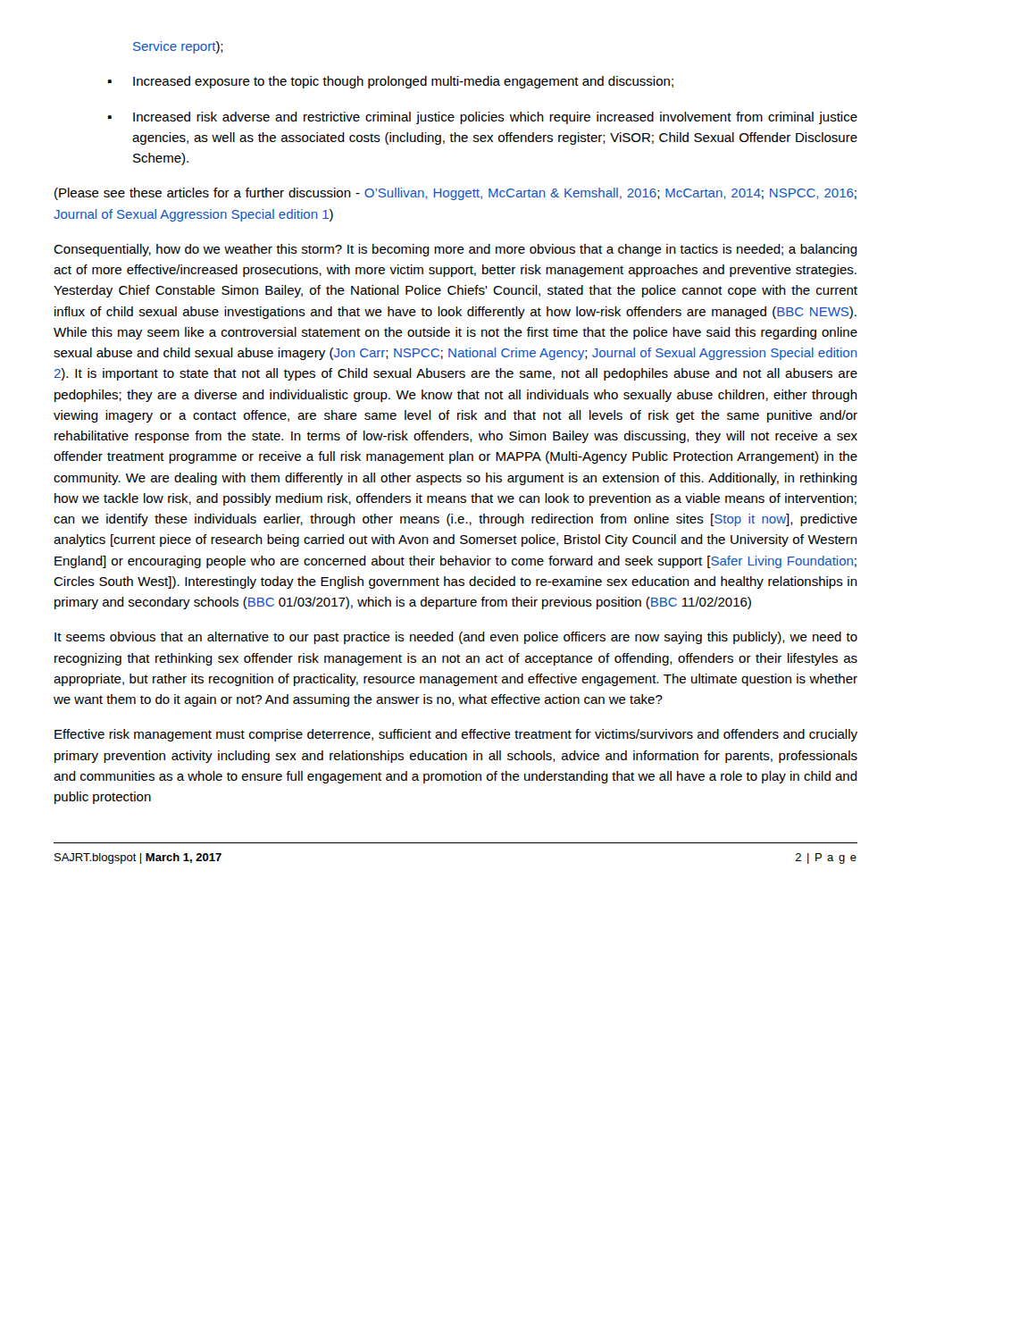Service report);
Increased exposure to the topic though prolonged multi-media engagement and discussion;
Increased risk adverse and restrictive criminal justice policies which require increased involvement from criminal justice agencies, as well as the associated costs (including, the sex offenders register; ViSOR; Child Sexual Offender Disclosure Scheme).
(Please see these articles for a further discussion - O’Sullivan, Hoggett, McCartan & Kemshall, 2016; McCartan, 2014; NSPCC, 2016; Journal of Sexual Aggression Special edition 1)
Consequentially, how do we weather this storm? It is becoming more and more obvious that a change in tactics is needed; a balancing act of more effective/increased prosecutions, with more victim support, better risk management approaches and preventive strategies. Yesterday Chief Constable Simon Bailey, of the National Police Chiefs' Council, stated that the police cannot cope with the current influx of child sexual abuse investigations and that we have to look differently at how low-risk offenders are managed (BBC NEWS). While this may seem like a controversial statement on the outside it is not the first time that the police have said this regarding online sexual abuse and child sexual abuse imagery (Jon Carr; NSPCC; National Crime Agency; Journal of Sexual Aggression Special edition 2). It is important to state that not all types of Child sexual Abusers are the same, not all pedophiles abuse and not all abusers are pedophiles; they are a diverse and individualistic group. We know that not all individuals who sexually abuse children, either through viewing imagery or a contact offence, are share same level of risk and that not all levels of risk get the same punitive and/or rehabilitative response from the state. In terms of low-risk offenders, who Simon Bailey was discussing, they will not receive a sex offender treatment programme or receive a full risk management plan or MAPPA (Multi-Agency Public Protection Arrangement) in the community. We are dealing with them differently in all other aspects so his argument is an extension of this. Additionally, in rethinking how we tackle low risk, and possibly medium risk, offenders it means that we can look to prevention as a viable means of intervention; can we identify these individuals earlier, through other means (i.e., through redirection from online sites [Stop it now], predictive analytics [current piece of research being carried out with Avon and Somerset police, Bristol City Council and the University of Western England] or encouraging people who are concerned about their behavior to come forward and seek support [Safer Living Foundation; Circles South West]). Interestingly today the English government has decided to re-examine sex education and healthy relationships in primary and secondary schools (BBC 01/03/2017), which is a departure from their previous position (BBC 11/02/2016)
It seems obvious that an alternative to our past practice is needed (and even police officers are now saying this publicly), we need to recognizing that rethinking sex offender risk management is an not an act of acceptance of offending, offenders or their lifestyles as appropriate, but rather its recognition of practicality, resource management and effective engagement. The ultimate question is whether we want them to do it again or not? And assuming the answer is no, what effective action can we take?
Effective risk management must comprise deterrence, sufficient and effective treatment for victims/survivors and offenders and crucially primary prevention activity including sex and relationships education in all schools, advice and information for parents, professionals and communities as a whole to ensure full engagement and a promotion of the understanding that we all have a role to play in child and public protection
SAJRT.blogspot | March 1, 2017
2 | P a g e